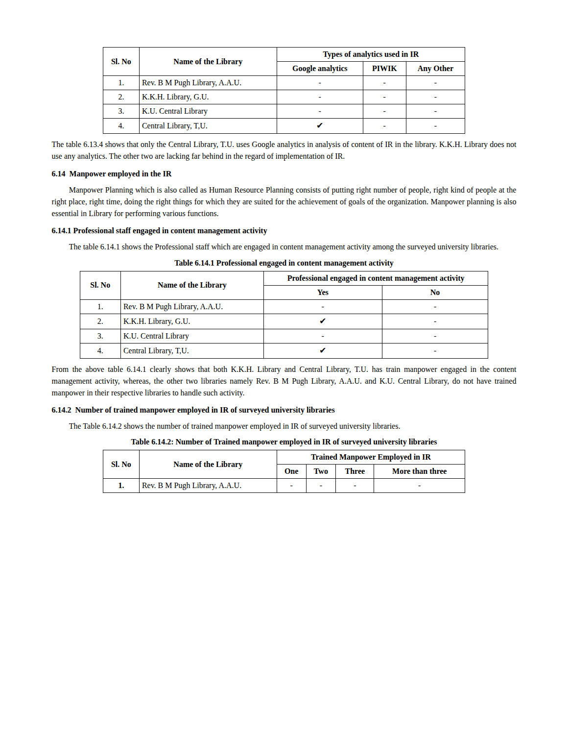| Sl. No | Name of the Library | Types of analytics used in IR |
| --- | --- | --- |
| Google analytics | PIWIK | Any Other |
| 1. | Rev. B M Pugh Library, A.A.U. | - | - | - |
| 2. | K.K.H. Library, G.U. | - | - | - |
| 3. | K.U. Central Library | - | - | - |
| 4. | Central Library, T,U. | ✔ | - | - |
The table 6.13.4 shows that only the Central Library, T.U. uses Google analytics in analysis of content of IR in the library. K.K.H. Library does not use any analytics. The other two are lacking far behind in the regard of implementation of IR.
6.14 Manpower employed in the IR
Manpower Planning which is also called as Human Resource Planning consists of putting right number of people, right kind of people at the right place, right time, doing the right things for which they are suited for the achievement of goals of the organization. Manpower planning is also essential in Library for performing various functions.
6.14.1 Professional staff engaged in content management activity
The table 6.14.1 shows the Professional staff which are engaged in content management activity among the surveyed university libraries.
Table 6.14.1 Professional engaged in content management activity
| Sl. No | Name of the Library | Professional engaged in content management activity |
| --- | --- | --- |
| Yes | No |
| 1. | Rev. B M Pugh Library, A.A.U. | - | - |
| 2. | K.K.H. Library, G.U. | ✔ | - |
| 3. | K.U. Central Library | - | - |
| 4. | Central Library, T,U. | ✔ | - |
From the above table 6.14.1 clearly shows that both K.K.H. Library and Central Library, T.U. has train manpower engaged in the content management activity, whereas, the other two libraries namely Rev. B M Pugh Library, A.A.U. and K.U. Central Library, do not have trained manpower in their respective libraries to handle such activity.
6.14.2 Number of trained manpower employed in IR of surveyed university libraries
The Table 6.14.2 shows the number of trained manpower employed in IR of surveyed university libraries.
Table 6.14.2: Number of Trained manpower employed in IR of surveyed university libraries
| Sl. No | Name of the Library | Trained Manpower Employed in IR |
| --- | --- | --- |
| One | Two | Three | More than three |
| 1. | Rev. B M Pugh Library, A.A.U. | - | - | - | - |